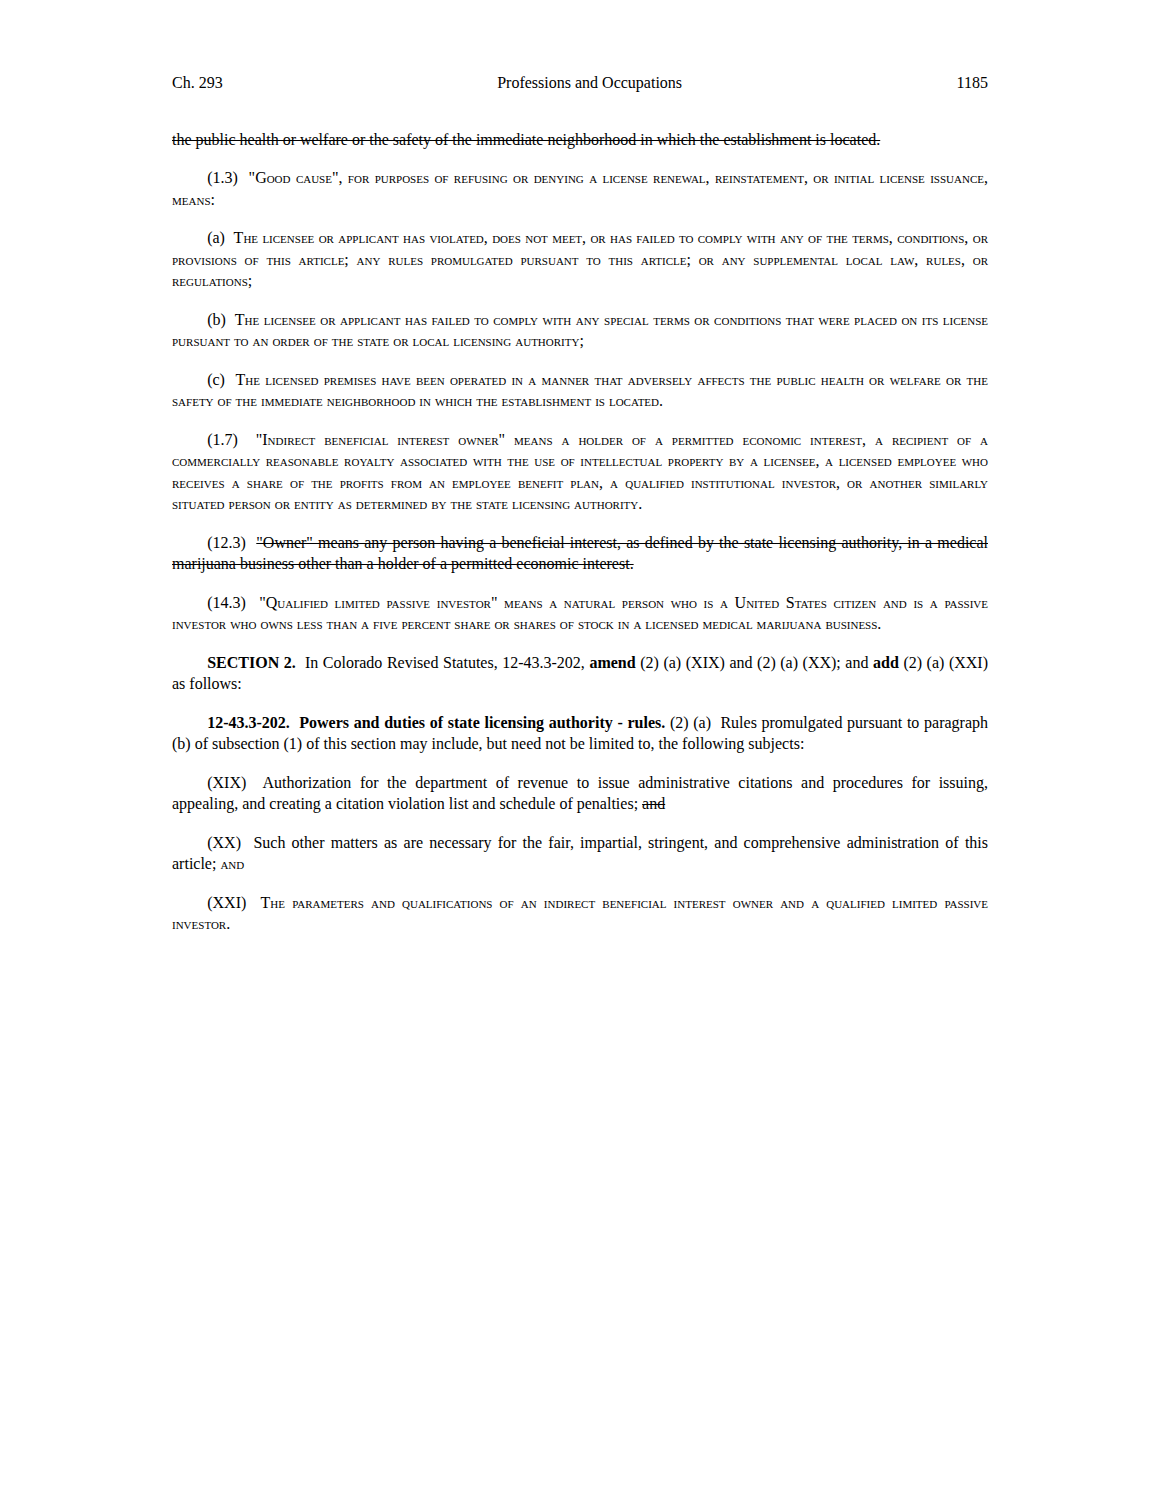Ch. 293 Professions and Occupations 1185
the public health or welfare or the safety of the immediate neighborhood in which the establishment is located.
(1.3) "Good cause", for purposes of refusing or denying a license renewal, reinstatement, or initial license issuance, means:
(a) The licensee or applicant has violated, does not meet, or has failed to comply with any of the terms, conditions, or provisions of this article; any rules promulgated pursuant to this article; or any supplemental local law, rules, or regulations;
(b) The licensee or applicant has failed to comply with any special terms or conditions that were placed on its license pursuant to an order of the state or local licensing authority;
(c) The licensed premises have been operated in a manner that adversely affects the public health or welfare or the safety of the immediate neighborhood in which the establishment is located.
(1.7) "Indirect beneficial interest owner" means a holder of a permitted economic interest, a recipient of a commercially reasonable royalty associated with the use of intellectual property by a licensee, a licensed employee who receives a share of the profits from an employee benefit plan, a qualified institutional investor, or another similarly situated person or entity as determined by the state licensing authority.
(12.3) "Owner" means any person having a beneficial interest, as defined by the state licensing authority, in a medical marijuana business other than a holder of a permitted economic interest.
(14.3) "Qualified limited passive investor" means a natural person who is a United States citizen and is a passive investor who owns less than a five percent share or shares of stock in a licensed medical marijuana business.
SECTION 2. In Colorado Revised Statutes, 12-43.3-202, amend (2) (a) (XIX) and (2) (a) (XX); and add (2) (a) (XXI) as follows:
12-43.3-202. Powers and duties of state licensing authority - rules. (2) (a) Rules promulgated pursuant to paragraph (b) of subsection (1) of this section may include, but need not be limited to, the following subjects:
(XIX) Authorization for the department of revenue to issue administrative citations and procedures for issuing, appealing, and creating a citation violation list and schedule of penalties; and
(XX) Such other matters as are necessary for the fair, impartial, stringent, and comprehensive administration of this article; and
(XXI) The parameters and qualifications of an indirect beneficial interest owner and a qualified limited passive investor.